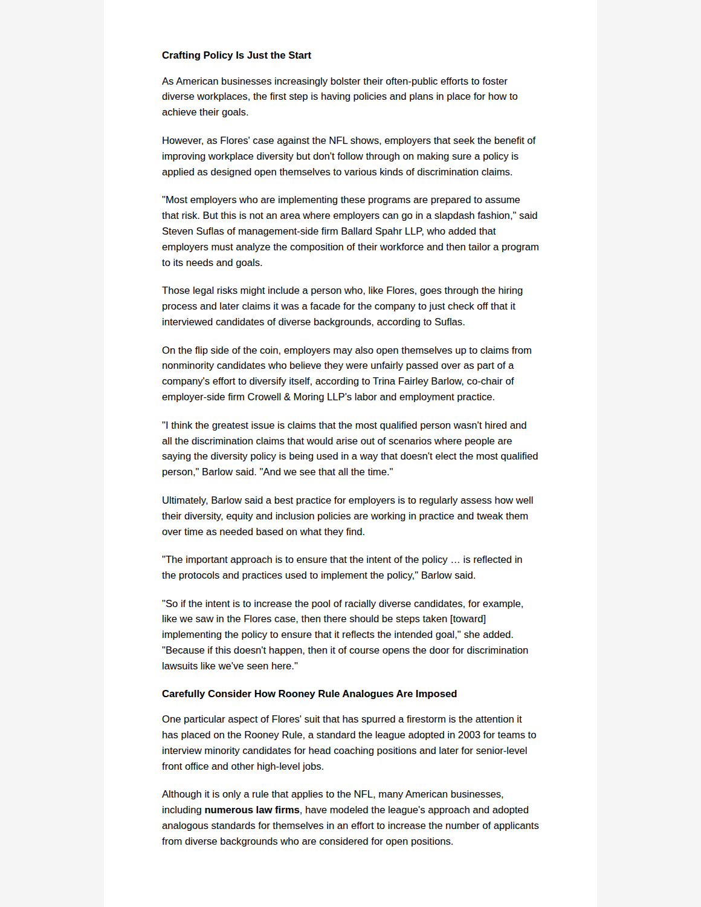Crafting Policy Is Just the Start
As American businesses increasingly bolster their often-public efforts to foster diverse workplaces, the first step is having policies and plans in place for how to achieve their goals.
However, as Flores' case against the NFL shows, employers that seek the benefit of improving workplace diversity but don't follow through on making sure a policy is applied as designed open themselves to various kinds of discrimination claims.
"Most employers who are implementing these programs are prepared to assume that risk. But this is not an area where employers can go in a slapdash fashion," said Steven Suflas of management-side firm Ballard Spahr LLP, who added that employers must analyze the composition of their workforce and then tailor a program to its needs and goals.
Those legal risks might include a person who, like Flores, goes through the hiring process and later claims it was a facade for the company to just check off that it interviewed candidates of diverse backgrounds, according to Suflas.
On the flip side of the coin, employers may also open themselves up to claims from nonminority candidates who believe they were unfairly passed over as part of a company's effort to diversify itself, according to Trina Fairley Barlow, co-chair of employer-side firm Crowell & Moring LLP's labor and employment practice.
"I think the greatest issue is claims that the most qualified person wasn't hired and all the discrimination claims that would arise out of scenarios where people are saying the diversity policy is being used in a way that doesn't elect the most qualified person," Barlow said. "And we see that all the time."
Ultimately, Barlow said a best practice for employers is to regularly assess how well their diversity, equity and inclusion policies are working in practice and tweak them over time as needed based on what they find.
"The important approach is to ensure that the intent of the policy … is reflected in the protocols and practices used to implement the policy," Barlow said.
"So if the intent is to increase the pool of racially diverse candidates, for example, like we saw in the Flores case, then there should be steps taken [toward] implementing the policy to ensure that it reflects the intended goal," she added. "Because if this doesn't happen, then it of course opens the door for discrimination lawsuits like we've seen here."
Carefully Consider How Rooney Rule Analogues Are Imposed
One particular aspect of Flores' suit that has spurred a firestorm is the attention it has placed on the Rooney Rule, a standard the league adopted in 2003 for teams to interview minority candidates for head coaching positions and later for senior-level front office and other high-level jobs.
Although it is only a rule that applies to the NFL, many American businesses, including numerous law firms, have modeled the league's approach and adopted analogous standards for themselves in an effort to increase the number of applicants from diverse backgrounds who are considered for open positions.